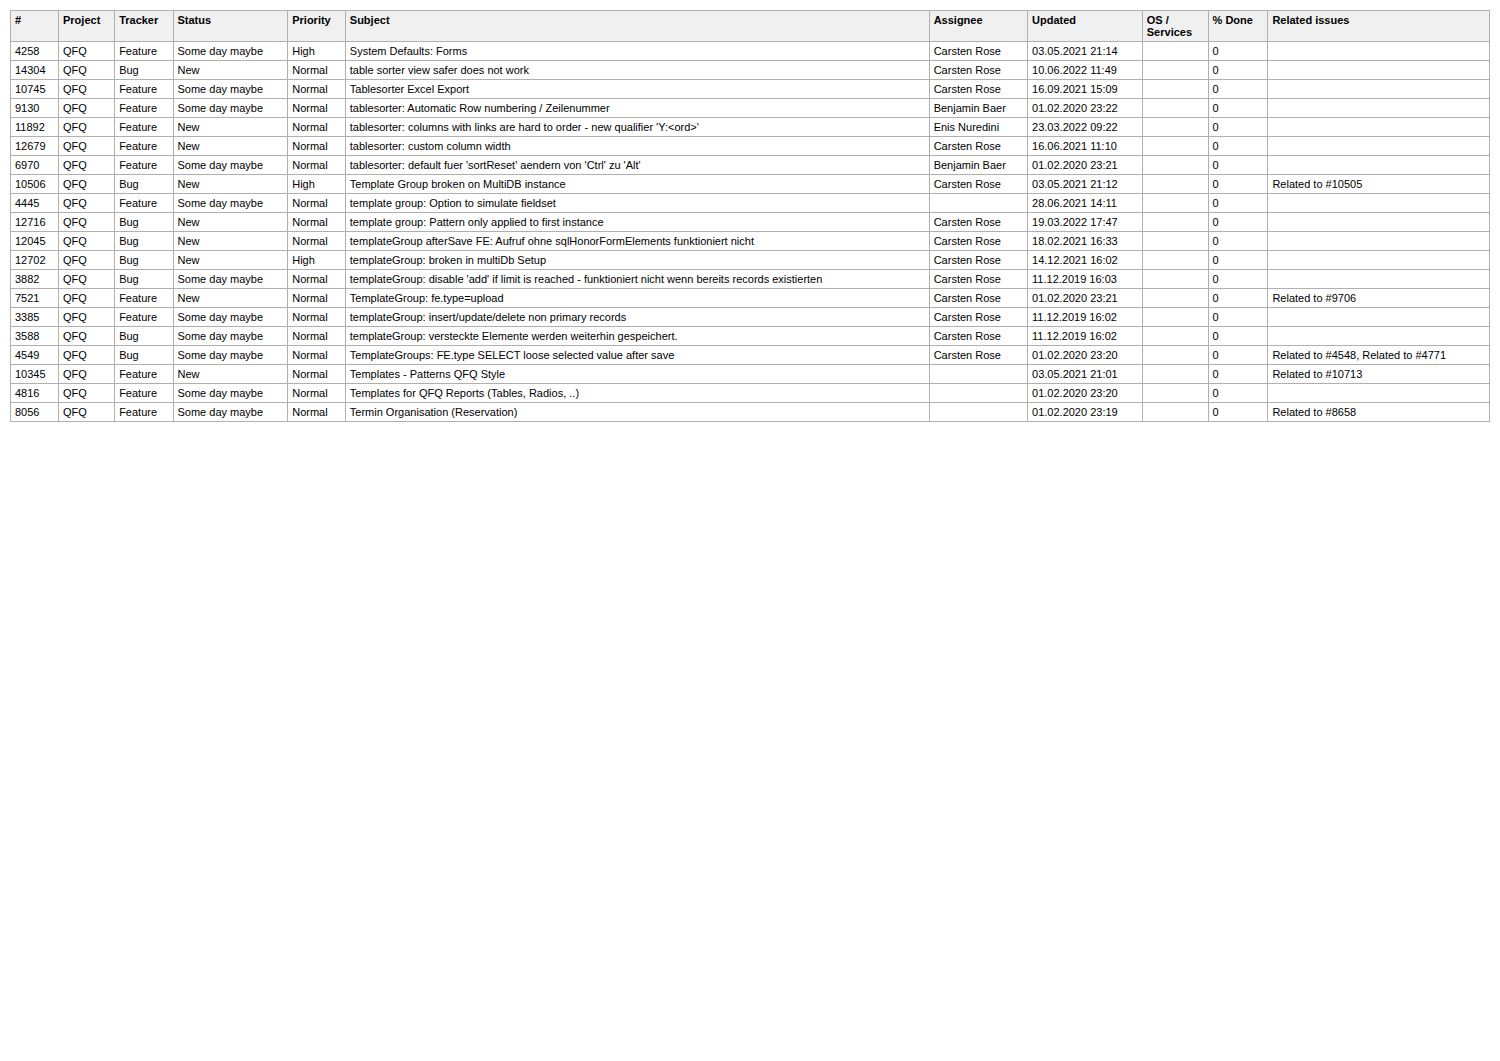| # | Project | Tracker | Status | Priority | Subject | Assignee | Updated | OS / Services | % Done | Related issues |
| --- | --- | --- | --- | --- | --- | --- | --- | --- | --- | --- |
| 4258 | QFQ | Feature | Some day maybe | High | System Defaults: Forms | Carsten Rose | 03.05.2021 21:14 | | 0 | |
| 14304 | QFQ | Bug | New | Normal | table sorter view safer does not work | Carsten Rose | 10.06.2022 11:49 | | 0 | |
| 10745 | QFQ | Feature | Some day maybe | Normal | Tablesorter Excel Export | Carsten Rose | 16.09.2021 15:09 | | 0 | |
| 9130 | QFQ | Feature | Some day maybe | Normal | tablesorter: Automatic Row numbering / Zeilenummer | Benjamin Baer | 01.02.2020 23:22 | | 0 | |
| 11892 | QFQ | Feature | New | Normal | tablesorter: columns with links are hard to order - new qualifier 'Y:<ord>' | Enis Nuredini | 23.03.2022 09:22 | | 0 | |
| 12679 | QFQ | Feature | New | Normal | tablesorter: custom column width | Carsten Rose | 16.06.2021 11:10 | | 0 | |
| 6970 | QFQ | Feature | Some day maybe | Normal | tablesorter: default fuer 'sortReset' aendern von 'Ctrl' zu 'Alt' | Benjamin Baer | 01.02.2020 23:21 | | 0 | |
| 10506 | QFQ | Bug | New | High | Template Group broken on MultiDB instance | Carsten Rose | 03.05.2021 21:12 | | 0 | Related to #10505 |
| 4445 | QFQ | Feature | Some day maybe | Normal | template group: Option to simulate fieldset | | 28.06.2021 14:11 | | 0 | |
| 12716 | QFQ | Bug | New | Normal | template group: Pattern only applied to first instance | Carsten Rose | 19.03.2022 17:47 | | 0 | |
| 12045 | QFQ | Bug | New | Normal | templateGroup afterSave FE: Aufruf ohne sqlHonorFormElements funktioniert nicht | Carsten Rose | 18.02.2021 16:33 | | 0 | |
| 12702 | QFQ | Bug | New | High | templateGroup: broken in multiDb Setup | Carsten Rose | 14.12.2021 16:02 | | 0 | |
| 3882 | QFQ | Bug | Some day maybe | Normal | templateGroup: disable 'add' if limit is reached - funktioniert nicht wenn bereits records existierten | Carsten Rose | 11.12.2019 16:03 | | 0 | |
| 7521 | QFQ | Feature | New | Normal | TemplateGroup: fe.type=upload | Carsten Rose | 01.02.2020 23:21 | | 0 | Related to #9706 |
| 3385 | QFQ | Feature | Some day maybe | Normal | templateGroup: insert/update/delete non primary records | Carsten Rose | 11.12.2019 16:02 | | 0 | |
| 3588 | QFQ | Bug | Some day maybe | Normal | templateGroup: versteckte Elemente werden weiterhin gespeichert. | Carsten Rose | 11.12.2019 16:02 | | 0 | |
| 4549 | QFQ | Bug | Some day maybe | Normal | TemplateGroups: FE.type SELECT loose selected value after save | Carsten Rose | 01.02.2020 23:20 | | 0 | Related to #4548, Related to #4771 |
| 10345 | QFQ | Feature | New | Normal | Templates - Patterns QFQ Style | | 03.05.2021 21:01 | | 0 | Related to #10713 |
| 4816 | QFQ | Feature | Some day maybe | Normal | Templates for QFQ Reports (Tables, Radios, ..) | | 01.02.2020 23:20 | | 0 | |
| 8056 | QFQ | Feature | Some day maybe | Normal | Termin Organisation (Reservation) | | 01.02.2020 23:19 | | 0 | Related to #8658 |